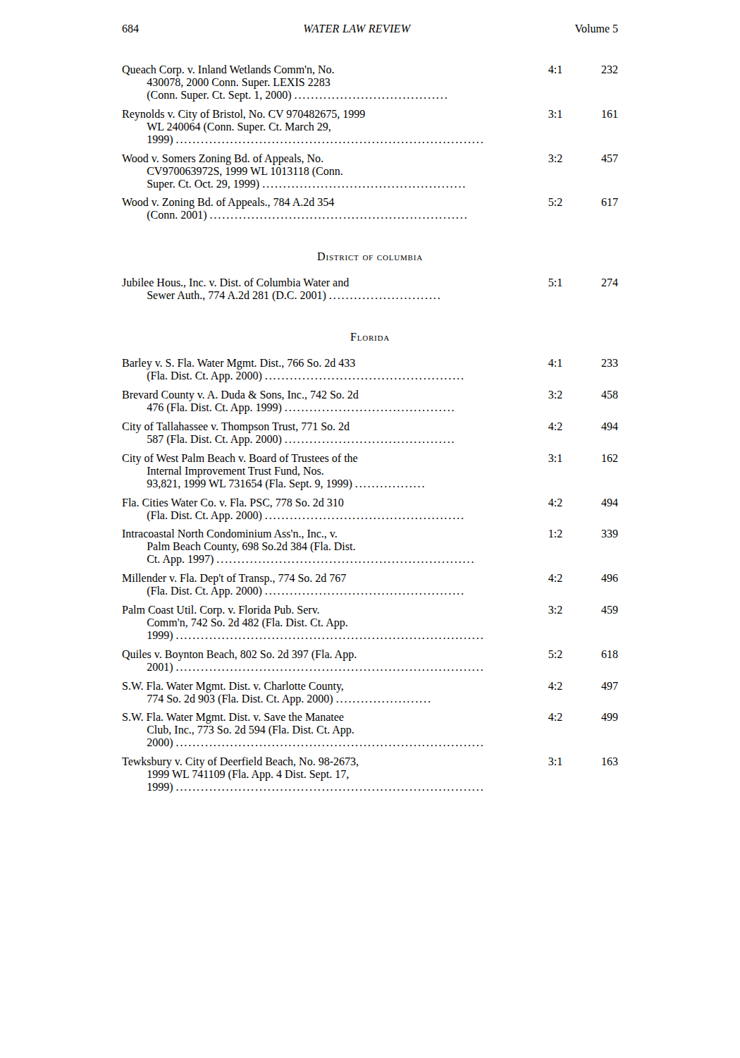684 Water Law Review Volume 5
| Queach Corp. v. Inland Wetlands Comm'n, No. 430078, 2000 Conn. Super. LEXIS 2283 (Conn. Super. Ct. Sept. 1, 2000) ..................................... | 4:1 | 232 |
| Reynolds v. City of Bristol, No. CV 970482675, 1999 WL 240064 (Conn. Super. Ct. March 29, 1999) .......................................................................... | 3:1 | 161 |
| Wood v. Somers Zoning Bd. of Appeals, No. CV970063972S, 1999 WL 1013118 (Conn. Super. Ct. Oct. 29, 1999) ................................................. | 3:2 | 457 |
| Wood v. Zoning Bd. of Appeals., 784 A.2d 354 (Conn. 2001) .............................................................. | 5:2 | 617 |
District of Columbia
| Jubilee Hous., Inc. v. Dist. of Columbia Water and Sewer Auth., 774 A.2d 281 (D.C. 2001) ........................... | 5:1 | 274 |
Florida
| Barley v. S. Fla. Water Mgmt. Dist., 766 So. 2d 433 (Fla. Dist. Ct. App. 2000) ................................................ | 4:1 | 233 |
| Brevard County v. A. Duda & Sons, Inc., 742 So. 2d 476 (Fla. Dist. Ct. App. 1999) ......................................... | 3:2 | 458 |
| City of Tallahassee v. Thompson Trust, 771 So. 2d 587 (Fla. Dist. Ct. App. 2000) ......................................... | 4:2 | 494 |
| City of West Palm Beach v. Board of Trustees of the Internal Improvement Trust Fund, Nos. 93,821, 1999 WL 731654 (Fla. Sept. 9, 1999) ................. | 3:1 | 162 |
| Fla. Cities Water Co. v. Fla. PSC, 778 So. 2d 310 (Fla. Dist. Ct. App. 2000) ................................................ | 4:2 | 494 |
| Intracoastal North Condominium Ass'n., Inc., v. Palm Beach County, 698 So.2d 384 (Fla. Dist. Ct. App. 1997) .............................................................. | 1:2 | 339 |
| Millender v. Fla. Dep't of Transp., 774 So. 2d 767 (Fla. Dist. Ct. App. 2000) ................................................ | 4:2 | 496 |
| Palm Coast Util. Corp. v. Florida Pub. Serv. Comm'n, 742 So. 2d 482 (Fla. Dist. Ct. App. 1999) .......................................................................... | 3:2 | 459 |
| Quiles v. Boynton Beach, 802 So. 2d 397 (Fla. App. 2001) .......................................................................... | 5:2 | 618 |
| S.W. Fla. Water Mgmt. Dist. v. Charlotte County, 774 So. 2d 903 (Fla. Dist. Ct. App. 2000) ....................... | 4:2 | 497 |
| S.W. Fla. Water Mgmt. Dist. v. Save the Manatee Club, Inc., 773 So. 2d 594 (Fla. Dist. Ct. App. 2000) .......................................................................... | 4:2 | 499 |
| Tewksbury v. City of Deerfield Beach, No. 98-2673, 1999 WL 741109 (Fla. App. 4 Dist. Sept. 17, 1999) .......................................................................... | 3:1 | 163 |